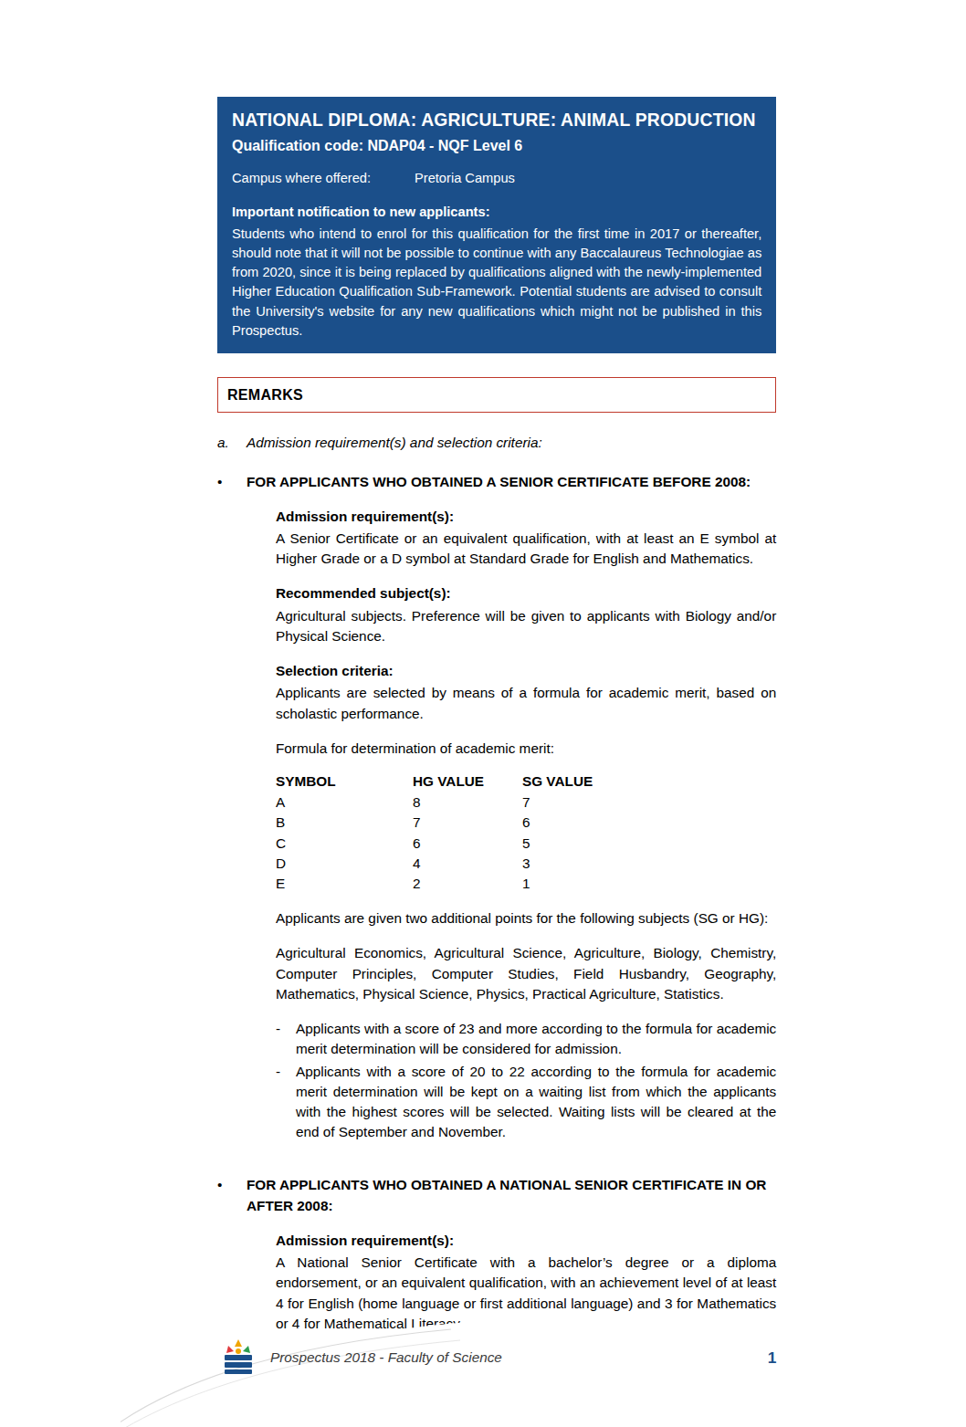NATIONAL DIPLOMA: AGRICULTURE: ANIMAL PRODUCTION
Qualification code: NDAP04 - NQF Level 6
Campus where offered: Pretoria Campus
Important notification to new applicants:
Students who intend to enrol for this qualification for the first time in 2017 or thereafter, should note that it will not be possible to continue with any Baccalaureus Technologiae as from 2020, since it is being replaced by qualifications aligned with the newly-implemented Higher Education Qualification Sub-Framework. Potential students are advised to consult the University's website for any new qualifications which might not be published in this Prospectus.
REMARKS
a.
Admission requirement(s) and selection criteria:
•
For applicants who obtained a Senior Certificate before 2008:
Admission requirement(s):
A Senior Certificate or an equivalent qualification, with at least an E symbol at Higher Grade or a D symbol at Standard Grade for English and Mathematics.
Recommended subject(s):
Agricultural subjects. Preference will be given to applicants with Biology and/or Physical Science.
Selection criteria:
Applicants are selected by means of a formula for academic merit, based on scholastic performance.
Formula for determination of academic merit:
| SYMBOL | HG VALUE | SG VALUE |
| --- | --- | --- |
| A | 8 | 7 |
| B | 7 | 6 |
| C | 6 | 5 |
| D | 4 | 3 |
| E | 2 | 1 |
Applicants are given two additional points for the following subjects (SG or HG):
Agricultural Economics, Agricultural Science, Agriculture, Biology, Chemistry, Computer Principles, Computer Studies, Field Husbandry, Geography, Mathematics, Physical Science, Physics, Practical Agriculture, Statistics.
Applicants with a score of 23 and more according to the formula for academic merit determination will be considered for admission.
Applicants with a score of 20 to 22 according to the formula for academic merit determination will be kept on a waiting list from which the applicants with the highest scores will be selected. Waiting lists will be cleared at the end of September and November.
•
For applicants who obtained a National Senior Certificate in or after 2008:
Admission requirement(s):
A National Senior Certificate with a bachelor’s degree or a diploma endorsement, or an equivalent qualification, with an achievement level of at least 4 for English (home language or first additional language) and 3 for Mathematics or 4 for Mathematical Literacy.
Prospectus 2018 - Faculty of Science
1